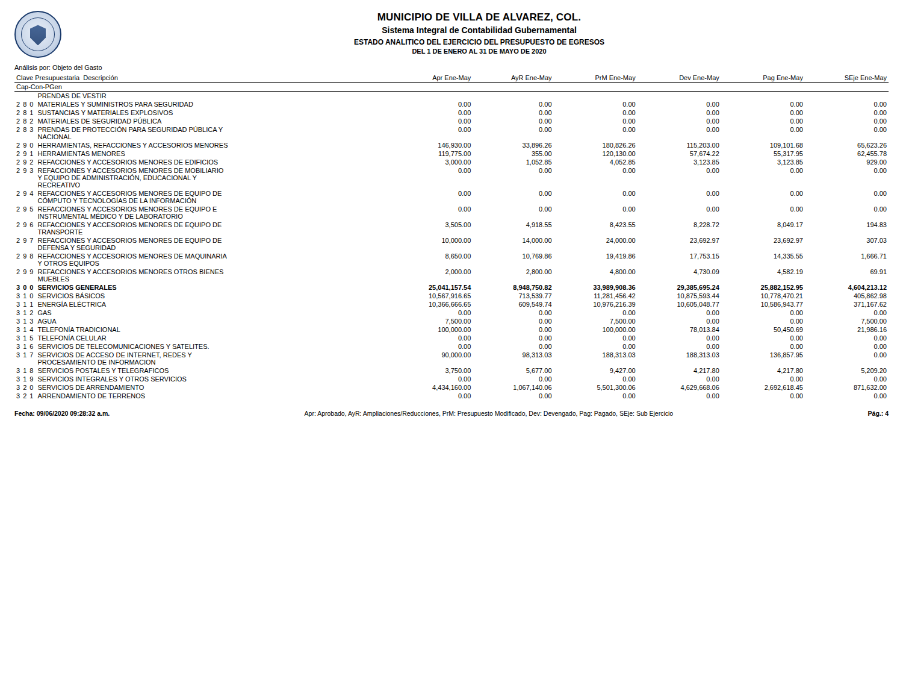MUNICIPIO DE VILLA DE ALVAREZ, COL.
Sistema Integral de Contabilidad Gubernamental
ESTADO ANALITICO DEL EJERCICIO DEL PRESUPUESTO DE EGRESOS
DEL 1 DE ENERO AL 31 DE MAYO DE 2020
Análisis por: Objeto del Gasto
| Clave Presupuestaria Descripción | Apr Ene-May | AyR Ene-May | PrM Ene-May | Dev Ene-May | Pag Ene-May | SEje Ene-May |
| --- | --- | --- | --- | --- | --- | --- |
| Cap-Con-PGen |
| | PRENDAS DE VESTIR | | | | | | |
| 2 8 0 | MATERIALES Y SUMINISTROS PARA SEGURIDAD | 0.00 | 0.00 | 0.00 | 0.00 | 0.00 | 0.00 |
| 2 8 1 | SUSTANCIAS Y MATERIALES EXPLOSIVOS | 0.00 | 0.00 | 0.00 | 0.00 | 0.00 | 0.00 |
| 2 8 2 | MATERIALES DE SEGURIDAD PÚBLICA | 0.00 | 0.00 | 0.00 | 0.00 | 0.00 | 0.00 |
| 2 8 3 | PRENDAS DE PROTECCIÓN PARA SEGURIDAD PÚBLICA Y NACIONAL | 0.00 | 0.00 | 0.00 | 0.00 | 0.00 | 0.00 |
| 2 9 0 | HERRAMIENTAS, REFACCIONES Y ACCESORIOS MENORES | 146,930.00 | 33,896.26 | 180,826.26 | 115,203.00 | 109,101.68 | 65,623.26 |
| 2 9 1 | HERRAMIENTAS MENORES | 119,775.00 | 355.00 | 120,130.00 | 57,674.22 | 55,317.95 | 62,455.78 |
| 2 9 2 | REFACCIONES Y ACCESORIOS MENORES DE EDIFICIOS | 3,000.00 | 1,052.85 | 4,052.85 | 3,123.85 | 3,123.85 | 929.00 |
| 2 9 3 | REFACCIONES Y ACCESORIOS MENORES DE MOBILIARIO Y EQUIPO DE ADMINISTRACIÓN, EDUCACIONAL Y RECREATIVO | 0.00 | 0.00 | 0.00 | 0.00 | 0.00 | 0.00 |
| 2 9 4 | REFACCIONES Y ACCESORIOS MENORES DE EQUIPO DE CÓMPUTO Y TECNOLOGÍAS DE LA INFORMACIÓN | 0.00 | 0.00 | 0.00 | 0.00 | 0.00 | 0.00 |
| 2 9 5 | REFACCIONES Y ACCESORIOS MENORES DE EQUIPO E INSTRUMENTAL MÉDICO Y DE LABORATORIO | 0.00 | 0.00 | 0.00 | 0.00 | 0.00 | 0.00 |
| 2 9 6 | REFACCIONES Y ACCESORIOS MENORES DE EQUIPO DE TRANSPORTE | 3,505.00 | 4,918.55 | 8,423.55 | 8,228.72 | 8,049.17 | 194.83 |
| 2 9 7 | REFACCIONES Y ACCESORIOS MENORES DE EQUIPO DE DEFENSA Y SEGURIDAD | 10,000.00 | 14,000.00 | 24,000.00 | 23,692.97 | 23,692.97 | 307.03 |
| 2 9 8 | REFACCIONES Y ACCESORIOS MENORES DE MAQUINARIA Y OTROS EQUIPOS | 8,650.00 | 10,769.86 | 19,419.86 | 17,753.15 | 14,335.55 | 1,666.71 |
| 2 9 9 | REFACCIONES Y ACCESORIOS MENORES OTROS BIENES MUEBLES | 2,000.00 | 2,800.00 | 4,800.00 | 4,730.09 | 4,582.19 | 69.91 |
| 3 0 0 | SERVICIOS GENERALES | 25,041,157.54 | 8,948,750.82 | 33,989,908.36 | 29,385,695.24 | 25,882,152.95 | 4,604,213.12 |
| 3 1 0 | SERVICIOS BÁSICOS | 10,567,916.65 | 713,539.77 | 11,281,456.42 | 10,875,593.44 | 10,778,470.21 | 405,862.98 |
| 3 1 1 | ENERGÍA ELÉCTRICA | 10,366,666.65 | 609,549.74 | 10,976,216.39 | 10,605,048.77 | 10,586,943.77 | 371,167.62 |
| 3 1 2 | GAS | 0.00 | 0.00 | 0.00 | 0.00 | 0.00 | 0.00 |
| 3 1 3 | AGUA | 7,500.00 | 0.00 | 7,500.00 | 0.00 | 0.00 | 7,500.00 |
| 3 1 4 | TELEFONÍA TRADICIONAL | 100,000.00 | 0.00 | 100,000.00 | 78,013.84 | 50,450.69 | 21,986.16 |
| 3 1 5 | TELEFONÍA CELULAR | 0.00 | 0.00 | 0.00 | 0.00 | 0.00 | 0.00 |
| 3 1 6 | SERVICIOS DE TELECOMUNICACIONES Y SATELITES. | 0.00 | 0.00 | 0.00 | 0.00 | 0.00 | 0.00 |
| 3 1 7 | SERVICIOS DE ACCESO DE INTERNET, REDES Y PROCESAMIENTO DE INFORMACION | 90,000.00 | 98,313.03 | 188,313.03 | 188,313.03 | 136,857.95 | 0.00 |
| 3 1 8 | SERVICIOS POSTALES Y TELEGRAFICOS | 3,750.00 | 5,677.00 | 9,427.00 | 4,217.80 | 4,217.80 | 5,209.20 |
| 3 1 9 | SERVICIOS INTEGRALES Y OTROS SERVICIOS | 0.00 | 0.00 | 0.00 | 0.00 | 0.00 | 0.00 |
| 3 2 0 | SERVICIOS DE ARRENDAMIENTO | 4,434,160.00 | 1,067,140.06 | 5,501,300.06 | 4,629,668.06 | 2,692,618.45 | 871,632.00 |
| 3 2 1 | ARRENDAMIENTO DE TERRENOS | 0.00 | 0.00 | 0.00 | 0.00 | 0.00 | 0.00 |
Fecha: 09/06/2020 09:28:32 a.m.
Apr: Aprobado, AyR: Ampliaciones/Reducciones, PrM: Presupuesto Modificado, Dev: Devengado, Pag: Pagado, SEje: Sub Ejercicio
Pág.: 4